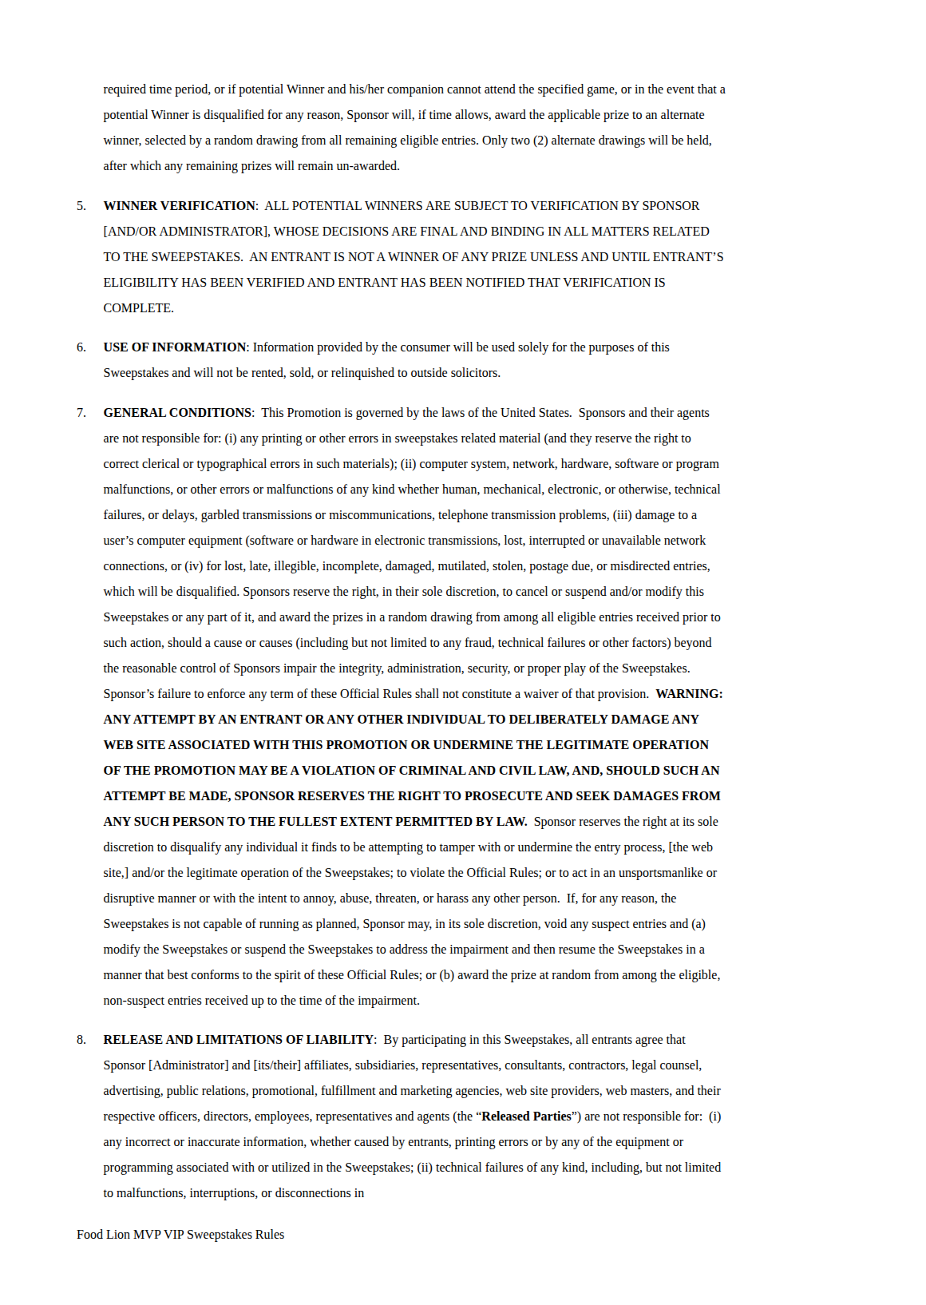required time period, or if potential Winner and his/her companion cannot attend the specified game, or in the event that a potential Winner is disqualified for any reason, Sponsor will, if time allows, award the applicable prize to an alternate winner, selected by a random drawing from all remaining eligible entries. Only two (2) alternate drawings will be held, after which any remaining prizes will remain un-awarded.
5. WINNER VERIFICATION: ALL POTENTIAL WINNERS ARE SUBJECT TO VERIFICATION BY SPONSOR [AND/OR ADMINISTRATOR], WHOSE DECISIONS ARE FINAL AND BINDING IN ALL MATTERS RELATED TO THE SWEEPSTAKES. AN ENTRANT IS NOT A WINNER OF ANY PRIZE UNLESS AND UNTIL ENTRANT’S ELIGIBILITY HAS BEEN VERIFIED AND ENTRANT HAS BEEN NOTIFIED THAT VERIFICATION IS COMPLETE.
6. USE OF INFORMATION: Information provided by the consumer will be used solely for the purposes of this Sweepstakes and will not be rented, sold, or relinquished to outside solicitors.
7. GENERAL CONDITIONS: This Promotion is governed by the laws of the United States. Sponsors and their agents are not responsible for: (i) any printing or other errors in sweepstakes related material (and they reserve the right to correct clerical or typographical errors in such materials); (ii) computer system, network, hardware, software or program malfunctions, or other errors or malfunctions of any kind whether human, mechanical, electronic, or otherwise, technical failures, or delays, garbled transmissions or miscommunications, telephone transmission problems, (iii) damage to a user’s computer equipment (software or hardware in electronic transmissions, lost, interrupted or unavailable network connections, or (iv) for lost, late, illegible, incomplete, damaged, mutilated, stolen, postage due, or misdirected entries, which will be disqualified. Sponsors reserve the right, in their sole discretion, to cancel or suspend and/or modify this Sweepstakes or any part of it, and award the prizes in a random drawing from among all eligible entries received prior to such action, should a cause or causes (including but not limited to any fraud, technical failures or other factors) beyond the reasonable control of Sponsors impair the integrity, administration, security, or proper play of the Sweepstakes. Sponsor’s failure to enforce any term of these Official Rules shall not constitute a waiver of that provision. WARNING: ANY ATTEMPT BY AN ENTRANT OR ANY OTHER INDIVIDUAL TO DELIBERATELY DAMAGE ANY WEB SITE ASSOCIATED WITH THIS PROMOTION OR UNDERMINE THE LEGITIMATE OPERATION OF THE PROMOTION MAY BE A VIOLATION OF CRIMINAL AND CIVIL LAW, AND, SHOULD SUCH AN ATTEMPT BE MADE, SPONSOR RESERVES THE RIGHT TO PROSECUTE AND SEEK DAMAGES FROM ANY SUCH PERSON TO THE FULLEST EXTENT PERMITTED BY LAW. Sponsor reserves the right at its sole discretion to disqualify any individual it finds to be attempting to tamper with or undermine the entry process, [the web site,] and/or the legitimate operation of the Sweepstakes; to violate the Official Rules; or to act in an unsportsmanlike or disruptive manner or with the intent to annoy, abuse, threaten, or harass any other person. If, for any reason, the Sweepstakes is not capable of running as planned, Sponsor may, in its sole discretion, void any suspect entries and (a) modify the Sweepstakes or suspend the Sweepstakes to address the impairment and then resume the Sweepstakes in a manner that best conforms to the spirit of these Official Rules; or (b) award the prize at random from among the eligible, non-suspect entries received up to the time of the impairment.
8. RELEASE AND LIMITATIONS OF LIABILITY: By participating in this Sweepstakes, all entrants agree that Sponsor [Administrator] and [its/their] affiliates, subsidiaries, representatives, consultants, contractors, legal counsel, advertising, public relations, promotional, fulfillment and marketing agencies, web site providers, web masters, and their respective officers, directors, employees, representatives and agents (the “Released Parties”) are not responsible for: (i) any incorrect or inaccurate information, whether caused by entrants, printing errors or by any of the equipment or programming associated with or utilized in the Sweepstakes; (ii) technical failures of any kind, including, but not limited to malfunctions, interruptions, or disconnections in
Food Lion MVP VIP Sweepstakes Rules